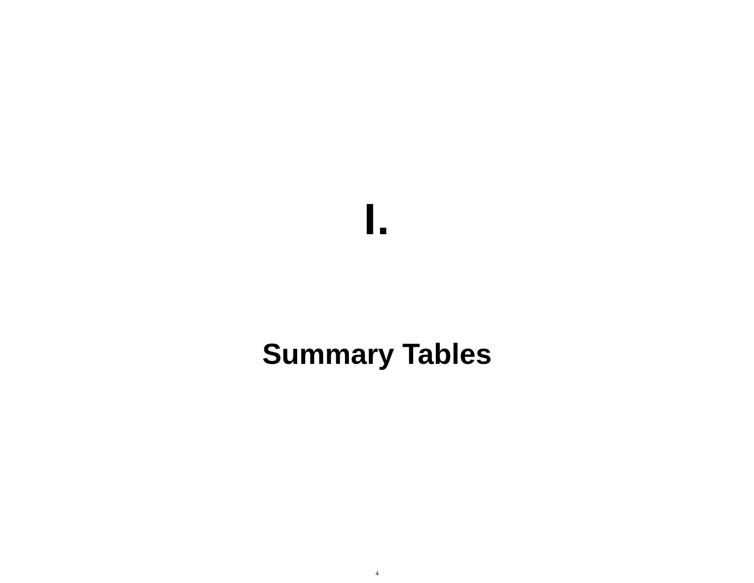I.
Summary Tables
4